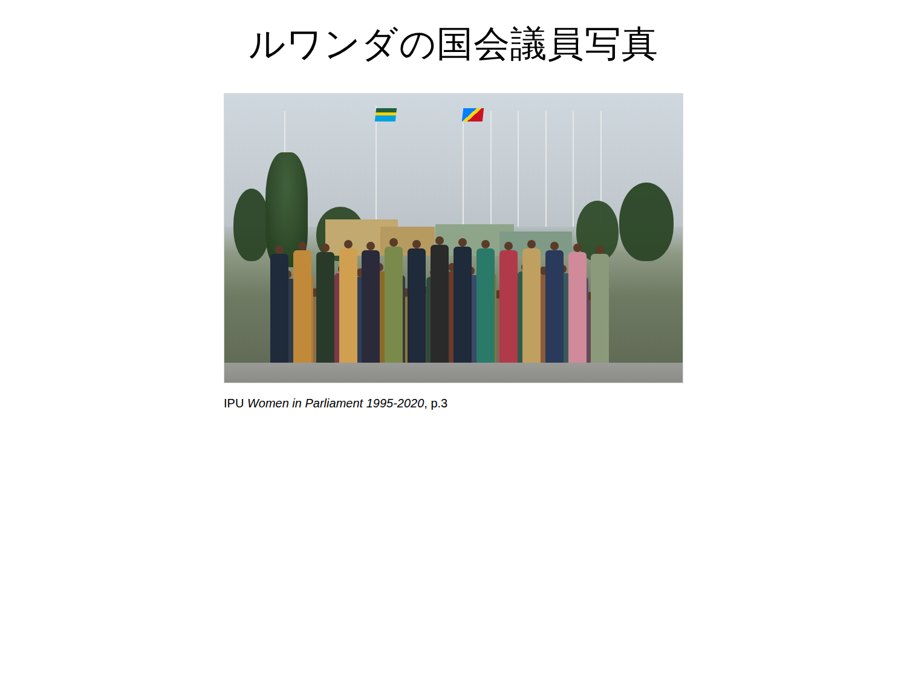ルワンダの国会議員写真
IPU Women in Parliament 1995-2020, p.3